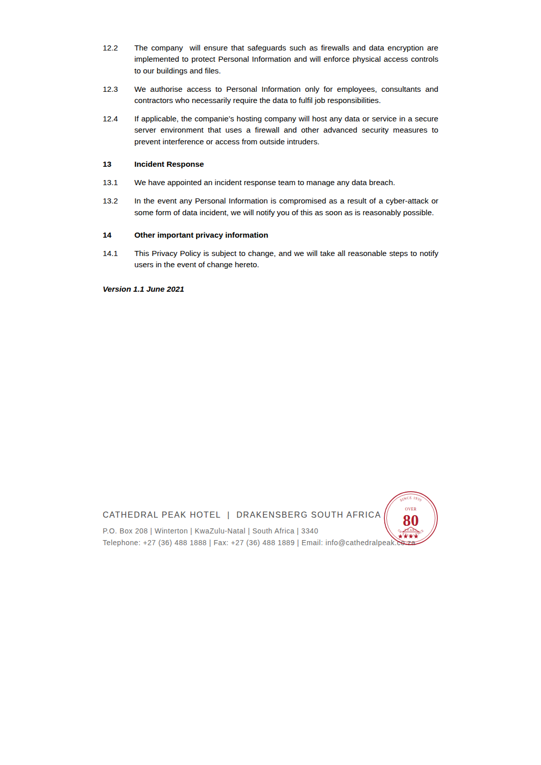12.2
The company will ensure that safeguards such as firewalls and data encryption are implemented to protect Personal Information and will enforce physical access controls to our buildings and files.
12.3
We authorise access to Personal Information only for employees, consultants and contractors who necessarily require the data to fulfil job responsibilities.
12.4
If applicable, the companie’s hosting company will host any data or service in a secure server environment that uses a firewall and other advanced security measures to prevent interference or access from outside intruders.
13
Incident Response
13.1
We have appointed an incident response team to manage any data breach.
13.2
In the event any Personal Information is compromised as a result of a cyber-attack or some form of data incident, we will notify you of this as soon as is reasonably possible.
14
Other important privacy information
14.1
This Privacy Policy is subject to change, and we will take all reasonable steps to notify users in the event of change hereto.
Version 1.1 June 2021
CATHEDRAL PEAK HOTEL | DRAKENSBERG SOUTH AFRICA
P.O. Box 208 | Winterton | KwaZulu-Natal | South Africa | 3340
Telephone: +27 (36) 488 1888 | Fax: +27 (36) 488 1889 | Email: info@cathedralpeak.co.za
SINCE 1939 OF EXCELLENCE OVER 80 YEARS